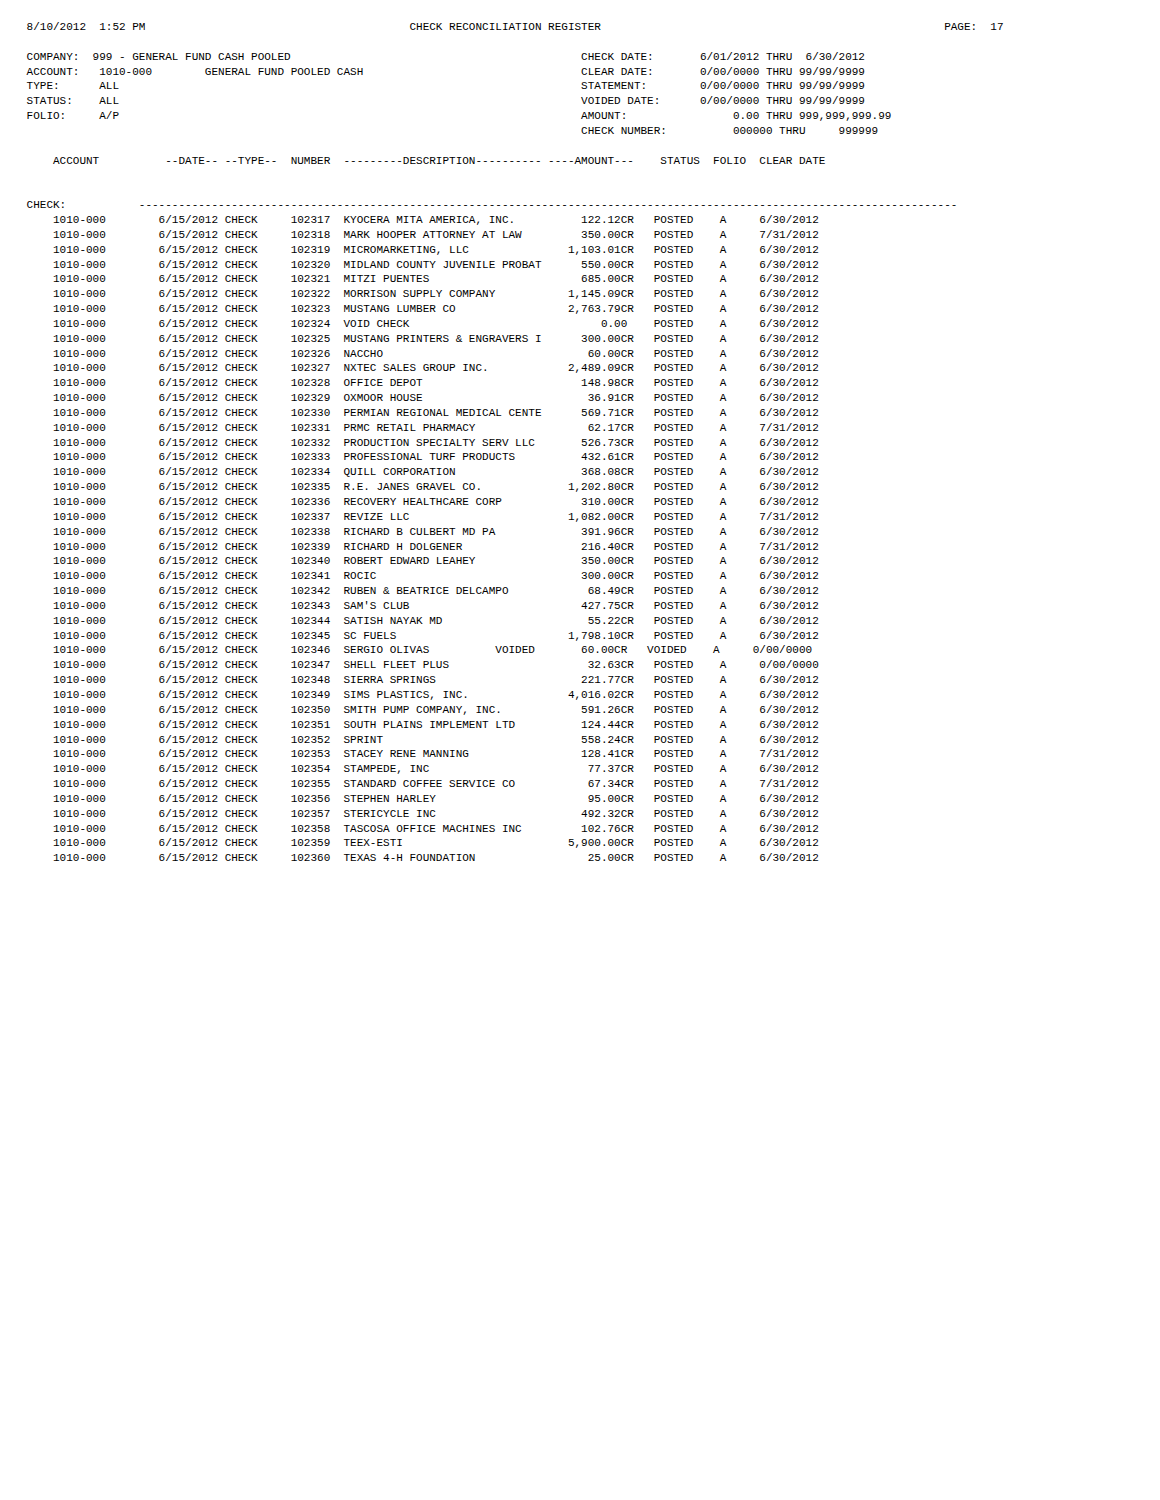8/10/2012  1:52 PM                                        CHECK RECONCILIATION REGISTER                                                    PAGE:  17

 COMPANY:  999 - GENERAL FUND CASH POOLED                                            CHECK DATE:       6/01/2012 THRU  6/30/2012
 ACCOUNT:   1010-000        GENERAL FUND POOLED CASH                                 CLEAR DATE:       0/00/0000 THRU 99/99/9999
 TYPE:      ALL                                                                      STATEMENT:        0/00/0000 THRU 99/99/9999
 STATUS:    ALL                                                                      VOIDED DATE:      0/00/0000 THRU 99/99/9999
 FOLIO:     A/P                                                                      AMOUNT:                0.00 THRU 999,999,999.99
                                                                                     CHECK NUMBER:          000000 THRU     999999

     ACCOUNT          --DATE-- --TYPE--  NUMBER  ---------DESCRIPTION---------- ----AMOUNT---    STATUS  FOLIO  CLEAR DATE


 CHECK:           ----------------------------------------------------------------------------------------------------------------------------
     1010-000        6/15/2012 CHECK     102317  KYOCERA MITA AMERICA, INC.          122.12CR   POSTED    A     6/30/2012
     1010-000        6/15/2012 CHECK     102318  MARK HOOPER ATTORNEY AT LAW         350.00CR   POSTED    A     7/31/2012
     1010-000        6/15/2012 CHECK     102319  MICROMARKETING, LLC               1,103.01CR   POSTED    A     6/30/2012
     1010-000        6/15/2012 CHECK     102320  MIDLAND COUNTY JUVENILE PROBAT      550.00CR   POSTED    A     6/30/2012
     1010-000        6/15/2012 CHECK     102321  MITZI PUENTES                       685.00CR   POSTED    A     6/30/2012
     1010-000        6/15/2012 CHECK     102322  MORRISON SUPPLY COMPANY           1,145.09CR   POSTED    A     6/30/2012
     1010-000        6/15/2012 CHECK     102323  MUSTANG LUMBER CO                 2,763.79CR   POSTED    A     6/30/2012
     1010-000        6/15/2012 CHECK     102324  VOID CHECK                             0.00    POSTED    A     6/30/2012
     1010-000        6/15/2012 CHECK     102325  MUSTANG PRINTERS & ENGRAVERS I      300.00CR   POSTED    A     6/30/2012
     1010-000        6/15/2012 CHECK     102326  NACCHO                               60.00CR   POSTED    A     6/30/2012
     1010-000        6/15/2012 CHECK     102327  NXTEC SALES GROUP INC.            2,489.09CR   POSTED    A     6/30/2012
     1010-000        6/15/2012 CHECK     102328  OFFICE DEPOT                        148.98CR   POSTED    A     6/30/2012
     1010-000        6/15/2012 CHECK     102329  OXMOOR HOUSE                         36.91CR   POSTED    A     6/30/2012
     1010-000        6/15/2012 CHECK     102330  PERMIAN REGIONAL MEDICAL CENTE      569.71CR   POSTED    A     6/30/2012
     1010-000        6/15/2012 CHECK     102331  PRMC RETAIL PHARMACY                 62.17CR   POSTED    A     7/31/2012
     1010-000        6/15/2012 CHECK     102332  PRODUCTION SPECIALTY SERV LLC       526.73CR   POSTED    A     6/30/2012
     1010-000        6/15/2012 CHECK     102333  PROFESSIONAL TURF PRODUCTS          432.61CR   POSTED    A     6/30/2012
     1010-000        6/15/2012 CHECK     102334  QUILL CORPORATION                   368.08CR   POSTED    A     6/30/2012
     1010-000        6/15/2012 CHECK     102335  R.E. JANES GRAVEL CO.             1,202.80CR   POSTED    A     6/30/2012
     1010-000        6/15/2012 CHECK     102336  RECOVERY HEALTHCARE CORP            310.00CR   POSTED    A     6/30/2012
     1010-000        6/15/2012 CHECK     102337  REVIZE LLC                        1,082.00CR   POSTED    A     7/31/2012
     1010-000        6/15/2012 CHECK     102338  RICHARD B CULBERT MD PA             391.96CR   POSTED    A     6/30/2012
     1010-000        6/15/2012 CHECK     102339  RICHARD H DOLGENER                  216.40CR   POSTED    A     7/31/2012
     1010-000        6/15/2012 CHECK     102340  ROBERT EDWARD LEAHEY                350.00CR   POSTED    A     6/30/2012
     1010-000        6/15/2012 CHECK     102341  ROCIC                               300.00CR   POSTED    A     6/30/2012
     1010-000        6/15/2012 CHECK     102342  RUBEN & BEATRICE DELCAMPO            68.49CR   POSTED    A     6/30/2012
     1010-000        6/15/2012 CHECK     102343  SAM'S CLUB                          427.75CR   POSTED    A     6/30/2012
     1010-000        6/15/2012 CHECK     102344  SATISH NAYAK MD                      55.22CR   POSTED    A     6/30/2012
     1010-000        6/15/2012 CHECK     102345  SC FUELS                          1,798.10CR   POSTED    A     6/30/2012
     1010-000        6/15/2012 CHECK     102346  SERGIO OLIVAS          VOIDED       60.00CR   VOIDED    A     0/00/0000
     1010-000        6/15/2012 CHECK     102347  SHELL FLEET PLUS                     32.63CR   POSTED    A     0/00/0000
     1010-000        6/15/2012 CHECK     102348  SIERRA SPRINGS                      221.77CR   POSTED    A     6/30/2012
     1010-000        6/15/2012 CHECK     102349  SIMS PLASTICS, INC.               4,016.02CR   POSTED    A     6/30/2012
     1010-000        6/15/2012 CHECK     102350  SMITH PUMP COMPANY, INC.            591.26CR   POSTED    A     6/30/2012
     1010-000        6/15/2012 CHECK     102351  SOUTH PLAINS IMPLEMENT LTD          124.44CR   POSTED    A     6/30/2012
     1010-000        6/15/2012 CHECK     102352  SPRINT                              558.24CR   POSTED    A     6/30/2012
     1010-000        6/15/2012 CHECK     102353  STACEY RENE MANNING                 128.41CR   POSTED    A     7/31/2012
     1010-000        6/15/2012 CHECK     102354  STAMPEDE, INC                        77.37CR   POSTED    A     6/30/2012
     1010-000        6/15/2012 CHECK     102355  STANDARD COFFEE SERVICE CO           67.34CR   POSTED    A     7/31/2012
     1010-000        6/15/2012 CHECK     102356  STEPHEN HARLEY                       95.00CR   POSTED    A     6/30/2012
     1010-000        6/15/2012 CHECK     102357  STERICYCLE INC                      492.32CR   POSTED    A     6/30/2012
     1010-000        6/15/2012 CHECK     102358  TASCOSA OFFICE MACHINES INC         102.76CR   POSTED    A     6/30/2012
     1010-000        6/15/2012 CHECK     102359  TEEX-ESTI                         5,900.00CR   POSTED    A     6/30/2012
     1010-000        6/15/2012 CHECK     102360  TEXAS 4-H FOUNDATION                 25.00CR   POSTED    A     6/30/2012